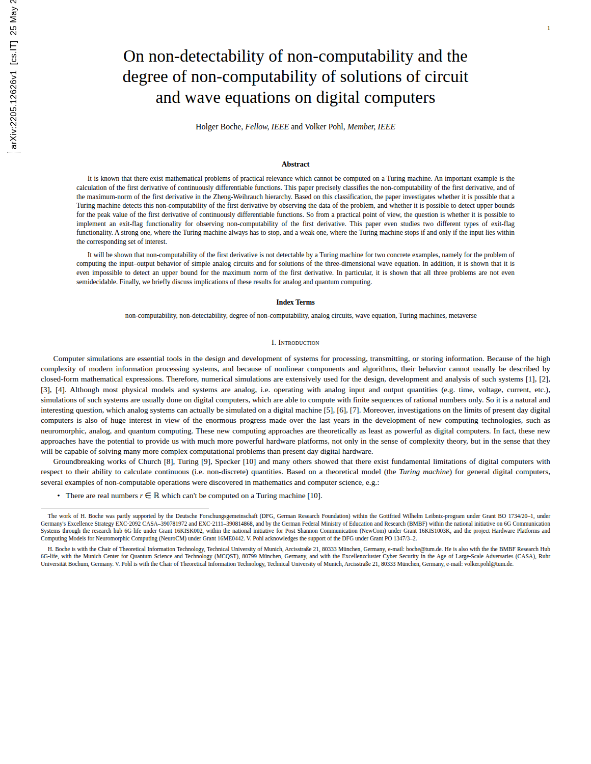arXiv:2205.12626v1 [cs.IT] 25 May 2022
1
On non-detectability of non-computability and the
degree of non-computability of solutions of circuit
and wave equations on digital computers
Holger Boche, Fellow, IEEE and Volker Pohl, Member, IEEE
Abstract
It is known that there exist mathematical problems of practical relevance which cannot be computed on a Turing machine. An important example is the calculation of the first derivative of continuously differentiable functions. This paper precisely classifies the non-computability of the first derivative, and of the maximum-norm of the first derivative in the Zheng-Weihrauch hierarchy. Based on this classification, the paper investigates whether it is possible that a Turing machine detects this non-computability of the first derivative by observing the data of the problem, and whether it is possible to detect upper bounds for the peak value of the first derivative of continuously differentiable functions. So from a practical point of view, the question is whether it is possible to implement an exit-flag functionality for observing non-computability of the first derivative. This paper even studies two different types of exit-flag functionality. A strong one, where the Turing machine always has to stop, and a weak one, where the Turing machine stops if and only if the input lies within the corresponding set of interest.
It will be shown that non-computability of the first derivative is not detectable by a Turing machine for two concrete examples, namely for the problem of computing the input–output behavior of simple analog circuits and for solutions of the three-dimensional wave equation. In addition, it is shown that it is even impossible to detect an upper bound for the maximum norm of the first derivative. In particular, it is shown that all three problems are not even semidecidable. Finally, we briefly discuss implications of these results for analog and quantum computing.
Index Terms
non-computability, non-detectability, degree of non-computability, analog circuits, wave equation, Turing machines, metaverse
I. Introduction
Computer simulations are essential tools in the design and development of systems for processing, transmitting, or storing information. Because of the high complexity of modern information processing systems, and because of nonlinear components and algorithms, their behavior cannot usually be described by closed-form mathematical expressions. Therefore, numerical simulations are extensively used for the design, development and analysis of such systems [1], [2], [3], [4]. Although most physical models and systems are analog, i.e. operating with analog input and output quantities (e.g. time, voltage, current, etc.), simulations of such systems are usually done on digital computers, which are able to compute with finite sequences of rational numbers only. So it is a natural and interesting question, which analog systems can actually be simulated on a digital machine [5], [6], [7]. Moreover, investigations on the limits of present day digital computers is also of huge interest in view of the enormous progress made over the last years in the development of new computing technologies, such as neuromorphic, analog, and quantum computing. These new computing approaches are theoretically as least as powerful as digital computers. In fact, these new approaches have the potential to provide us with much more powerful hardware platforms, not only in the sense of complexity theory, but in the sense that they will be capable of solving many more complex computational problems than present day digital hardware.
Groundbreaking works of Church [8], Turing [9], Specker [10] and many others showed that there exist fundamental limitations of digital computers with respect to their ability to calculate continuous (i.e. non-discrete) quantities. Based on a theoretical model (the Turing machine) for general digital computers, several examples of non-computable operations were discovered in mathematics and computer science, e.g.:
There are real numbers r ∈ ℝ which can't be computed on a Turing machine [10].
The work of H. Boche was partly supported by the Deutsche Forschungsgemeinschaft (DFG, German Research Foundation) within the Gottfried Wilhelm Leibniz-program under Grant BO 1734/20–1, under Germany's Excellence Strategy EXC-2092 CASA–390781972 and EXC-2111–390814868, and by the German Federal Ministry of Education and Research (BMBF) within the national initiative on 6G Communication Systems through the research hub 6G-life under Grant 16KISK002, within the national initiative for Post Shannon Communication (NewCom) under Grant 16KIS1003K, and the project Hardware Platforms and Computing Models for Neuromorphic Computing (NeuroCM) under Grant 16ME0442. V. Pohl acknowledges the support of the DFG under Grant PO 1347/3–2.
H. Boche is with the Chair of Theoretical Information Technology, Technical University of Munich, Arcisstraße 21, 80333 München, Germany, e-mail: boche@tum.de. He is also with the the BMBF Research Hub 6G-life, with the Munich Center for Quantum Science and Technology (MCQST), 80799 München, Germany, and with the Excellenzcluster Cyber Security in the Age of Large-Scale Adversaries (CASA), Ruhr Universität Bochum, Germany. V. Pohl is with the Chair of Theoretical Information Technology, Technical University of Munich, Arcisstraße 21, 80333 München, Germany, e-mail: volker.pohl@tum.de.